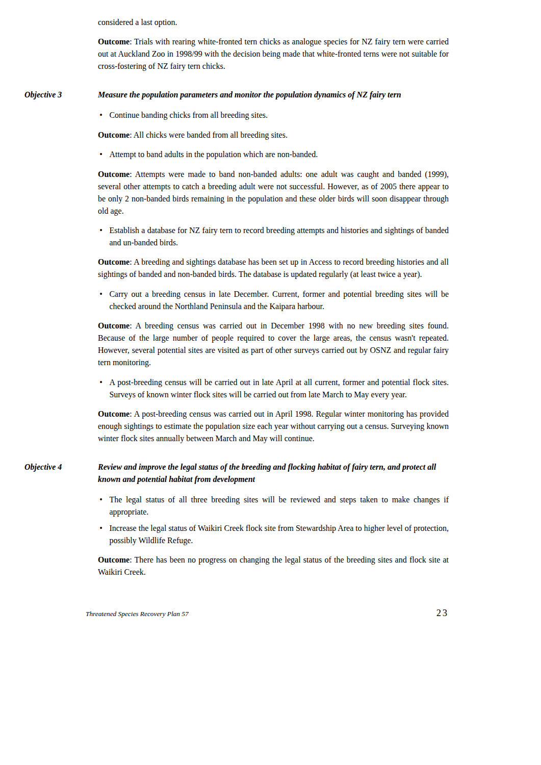considered a last option.
Outcome: Trials with rearing white-fronted tern chicks as analogue species for NZ fairy tern were carried out at Auckland Zoo in 1998/99 with the decision being made that white-fronted terns were not suitable for cross-fostering of NZ fairy tern chicks.
Objective 3
Measure the population parameters and monitor the population dynamics of NZ fairy tern
Continue banding chicks from all breeding sites.
Outcome: All chicks were banded from all breeding sites.
Attempt to band adults in the population which are non-banded.
Outcome: Attempts were made to band non-banded adults: one adult was caught and banded (1999), several other attempts to catch a breeding adult were not successful. However, as of 2005 there appear to be only 2 non-banded birds remaining in the population and these older birds will soon disappear through old age.
Establish a database for NZ fairy tern to record breeding attempts and histories and sightings of banded and un-banded birds.
Outcome: A breeding and sightings database has been set up in Access to record breeding histories and all sightings of banded and non-banded birds. The database is updated regularly (at least twice a year).
Carry out a breeding census in late December. Current, former and potential breeding sites will be checked around the Northland Peninsula and the Kaipara harbour.
Outcome: A breeding census was carried out in December 1998 with no new breeding sites found. Because of the large number of people required to cover the large areas, the census wasn't repeated. However, several potential sites are visited as part of other surveys carried out by OSNZ and regular fairy tern monitoring.
A post-breeding census will be carried out in late April at all current, former and potential flock sites. Surveys of known winter flock sites will be carried out from late March to May every year.
Outcome: A post-breeding census was carried out in April 1998. Regular winter monitoring has provided enough sightings to estimate the population size each year without carrying out a census. Surveying known winter flock sites annually between March and May will continue.
Objective 4
Review and improve the legal status of the breeding and flocking habitat of fairy tern, and protect all known and potential habitat from development
The legal status of all three breeding sites will be reviewed and steps taken to make changes if appropriate.
Increase the legal status of Waikiri Creek flock site from Stewardship Area to higher level of protection, possibly Wildlife Refuge.
Outcome: There has been no progress on changing the legal status of the breeding sites and flock site at Waikiri Creek.
Threatened Species Recovery Plan 57 23